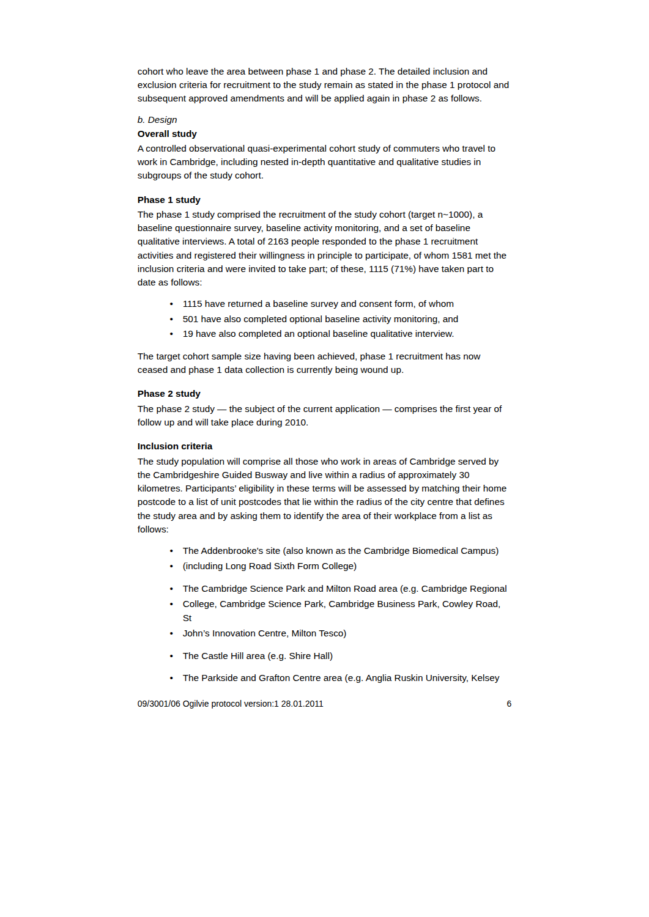cohort who leave the area between phase 1 and phase 2. The detailed inclusion and exclusion criteria for recruitment to the study remain as stated in the phase 1 protocol and subsequent approved amendments and will be applied again in phase 2 as follows.
b. Design
Overall study
A controlled observational quasi-experimental cohort study of commuters who travel to work in Cambridge, including nested in-depth quantitative and qualitative studies in subgroups of the study cohort.
Phase 1 study
The phase 1 study comprised the recruitment of the study cohort (target n~1000), a baseline questionnaire survey, baseline activity monitoring, and a set of baseline qualitative interviews. A total of 2163 people responded to the phase 1 recruitment activities and registered their willingness in principle to participate, of whom 1581 met the inclusion criteria and were invited to take part; of these, 1115 (71%) have taken part to date as follows:
1115 have returned a baseline survey and consent form, of whom
501 have also completed optional baseline activity monitoring, and
19 have also completed an optional baseline qualitative interview.
The target cohort sample size having been achieved, phase 1 recruitment has now ceased and phase 1 data collection is currently being wound up.
Phase 2 study
The phase 2 study — the subject of the current application — comprises the first year of follow up and will take place during 2010.
Inclusion criteria
The study population will comprise all those who work in areas of Cambridge served by the Cambridgeshire Guided Busway and live within a radius of approximately 30 kilometres. Participants’ eligibility in these terms will be assessed by matching their home postcode to a list of unit postcodes that lie within the radius of the city centre that defines the study area and by asking them to identify the area of their workplace from a list as follows:
The Addenbrooke's site (also known as the Cambridge Biomedical Campus)
(including Long Road Sixth Form College)
The Cambridge Science Park and Milton Road area (e.g. Cambridge Regional
College, Cambridge Science Park, Cambridge Business Park, Cowley Road, St
John’s Innovation Centre, Milton Tesco)
The Castle Hill area (e.g. Shire Hall)
The Parkside and Grafton Centre area (e.g. Anglia Ruskin University, Kelsey
09/3001/06 Ogilvie protocol version:1 28.01.2011 6